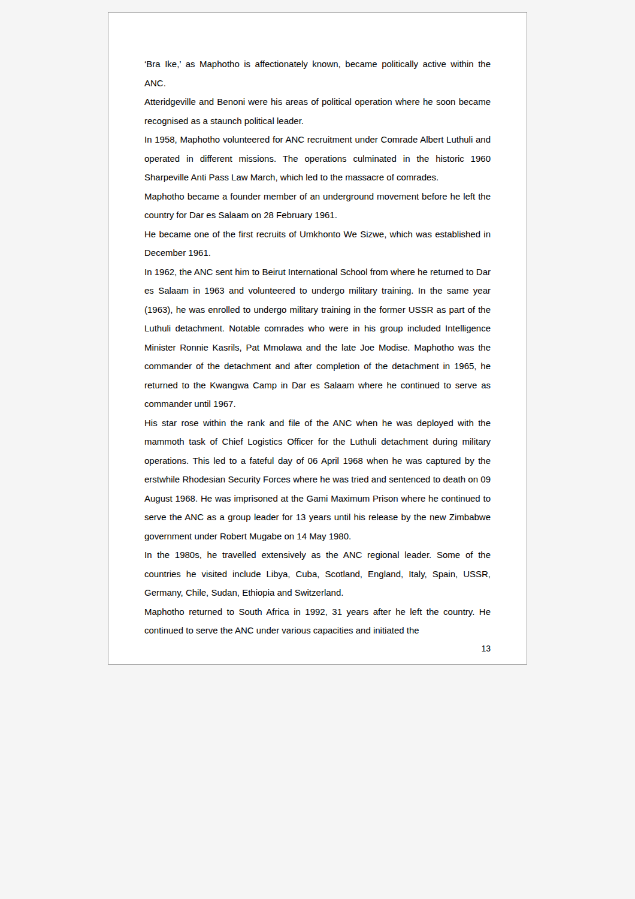‘Bra Ike,’ as Maphotho is affectionately known, became politically active within the ANC.
Atteridgeville and Benoni were his areas of political operation where he soon became recognised as a staunch political leader.
In 1958, Maphotho volunteered for ANC recruitment under Comrade Albert Luthuli and operated in different missions. The operations culminated in the historic 1960 Sharpeville Anti Pass Law March, which led to the massacre of comrades.
Maphotho became a founder member of an underground movement before he left the country for Dar es Salaam on 28 February 1961.
He became one of the first recruits of Umkhonto We Sizwe, which was established in December 1961.
In 1962, the ANC sent him to Beirut International School from where he returned to Dar es Salaam in 1963 and volunteered to undergo military training. In the same year (1963), he was enrolled to undergo military training in the former USSR as part of the Luthuli detachment. Notable comrades who were in his group included Intelligence Minister Ronnie Kasrils, Pat Mmolawa and the late Joe Modise. Maphotho was the commander of the detachment and after completion of the detachment in 1965, he returned to the Kwangwa Camp in Dar es Salaam where he continued to serve as commander until 1967.
His star rose within the rank and file of the ANC when he was deployed with the mammoth task of Chief Logistics Officer for the Luthuli detachment during military operations. This led to a fateful day of 06 April 1968 when he was captured by the erstwhile Rhodesian Security Forces where he was tried and sentenced to death on 09 August 1968. He was imprisoned at the Gami Maximum Prison where he continued to serve the ANC as a group leader for 13 years until his release by the new Zimbabwe government under Robert Mugabe on 14 May 1980.
In the 1980s, he travelled extensively as the ANC regional leader. Some of the countries he visited include Libya, Cuba, Scotland, England, Italy, Spain, USSR, Germany, Chile, Sudan, Ethiopia and Switzerland.
Maphotho returned to South Africa in 1992, 31 years after he left the country. He continued to serve the ANC under various capacities and initiated the
13